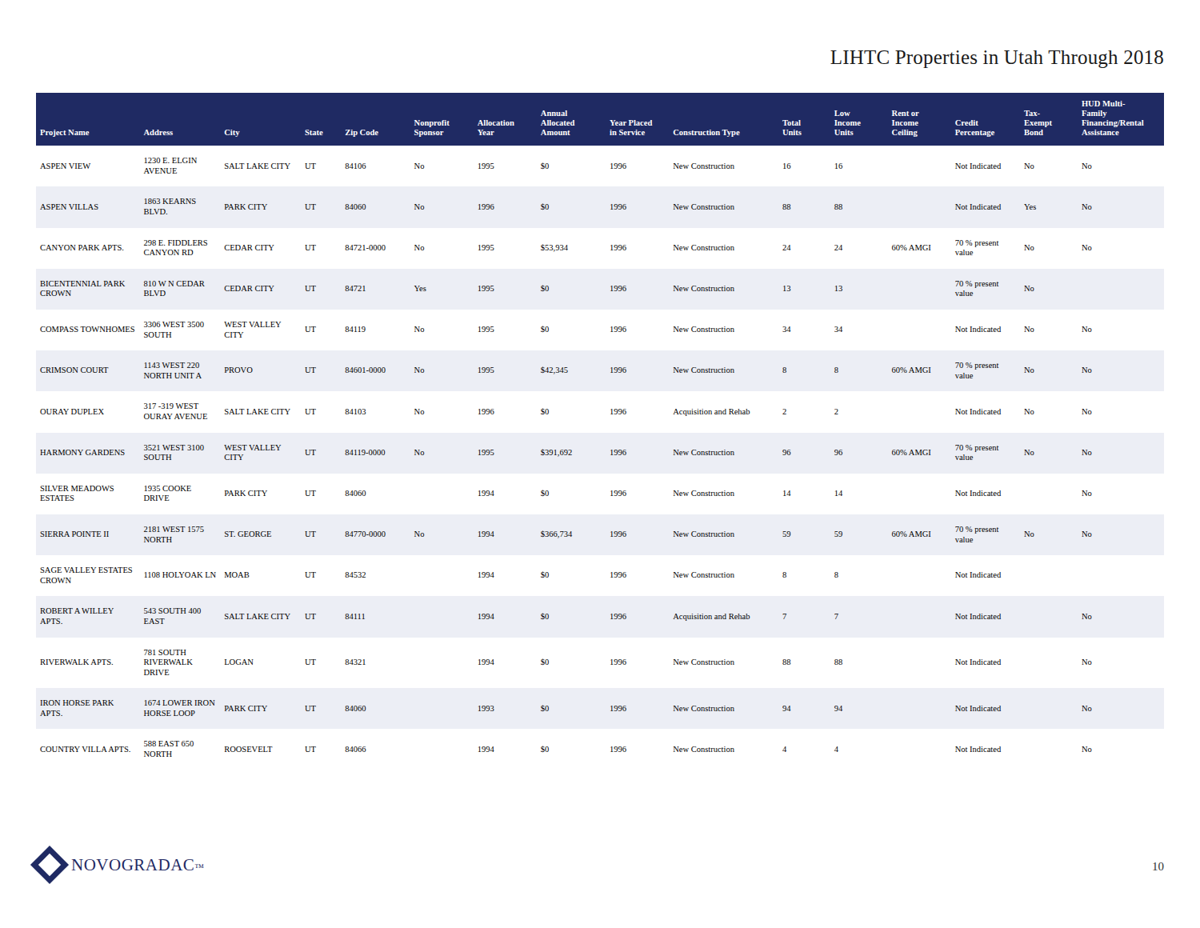LIHTC Properties in Utah Through 2018
| Project Name | Address | City | State | Zip Code | Nonprofit Sponsor | Allocation Year | Annual Allocated Amount | Year Placed in Service | Construction Type | Total Units | Low Income Units | Rent or Income Ceiling | Credit Percentage | Tax- Exempt Bond | HUD Multi- Family Financing/Rental Assistance |
| --- | --- | --- | --- | --- | --- | --- | --- | --- | --- | --- | --- | --- | --- | --- | --- |
| ASPEN VIEW | 1230 E. ELGIN AVENUE | SALT LAKE CITY | UT | 84106 | No | 1995 | $0 | 1996 | New Construction | 16 | 16 | | Not Indicated | No | No |
| ASPEN VILLAS | 1863 KEARNS BLVD. | PARK CITY | UT | 84060 | No | 1996 | $0 | 1996 | New Construction | 88 | 88 | | Not Indicated | Yes | No |
| CANYON PARK APTS. | 298 E. FIDDLERS CANYON RD | CEDAR CITY | UT | 84721-0000 | No | 1995 | $53,934 | 1996 | New Construction | 24 | 24 | 60% AMGI | 70 % present value | No | No |
| BICENTENNIAL PARK CROWN | 810 W N CEDAR BLVD | CEDAR CITY | UT | 84721 | Yes | 1995 | $0 | 1996 | New Construction | 13 | 13 | | 70 % present value | No | |
| COMPASS TOWNHOMES | 3306 WEST 3500 SOUTH | WEST VALLEY CITY | UT | 84119 | No | 1995 | $0 | 1996 | New Construction | 34 | 34 | | Not Indicated | No | No |
| CRIMSON COURT | 1143 WEST 220 NORTH UNIT A | PROVO | UT | 84601-0000 | No | 1995 | $42,345 | 1996 | New Construction | 8 | 8 | 60% AMGI | 70 % present value | No | No |
| OURAY DUPLEX | 317 -319 WEST OURAY AVENUE | SALT LAKE CITY | UT | 84103 | No | 1996 | $0 | 1996 | Acquisition and Rehab | 2 | 2 | | Not Indicated | No | No |
| HARMONY GARDENS | 3521 WEST 3100 SOUTH | WEST VALLEY CITY | UT | 84119-0000 | No | 1995 | $391,692 | 1996 | New Construction | 96 | 96 | 60% AMGI | 70 % present value | No | No |
| SILVER MEADOWS ESTATES | 1935 COOKE DRIVE | PARK CITY | UT | 84060 | | 1994 | $0 | 1996 | New Construction | 14 | 14 | | Not Indicated | | No |
| SIERRA POINTE II | 2181 WEST 1575 NORTH | ST. GEORGE | UT | 84770-0000 | No | 1994 | $366,734 | 1996 | New Construction | 59 | 59 | 60% AMGI | 70 % present value | No | No |
| SAGE VALLEY ESTATES CROWN | 1108 HOLYOAK LN | MOAB | UT | 84532 | | 1994 | $0 | 1996 | New Construction | 8 | 8 | | Not Indicated | | |
| ROBERT A WILLEY APTS. | 543 SOUTH 400 EAST | SALT LAKE CITY | UT | 84111 | | 1994 | $0 | 1996 | Acquisition and Rehab | 7 | 7 | | Not Indicated | | No |
| RIVERWALK APTS. | 781 SOUTH RIVERWALK DRIVE | LOGAN | UT | 84321 | | 1994 | $0 | 1996 | New Construction | 88 | 88 | | Not Indicated | | No |
| IRON HORSE PARK APTS. | 1674 LOWER IRON HORSE LOOP | PARK CITY | UT | 84060 | | 1993 | $0 | 1996 | New Construction | 94 | 94 | | Not Indicated | | No |
| COUNTRY VILLA APTS. | 588 EAST 650 NORTH | ROOSEVELT | UT | 84066 | | 1994 | $0 | 1996 | New Construction | 4 | 4 | | Not Indicated | | No |
NOVOGRADAC™
10